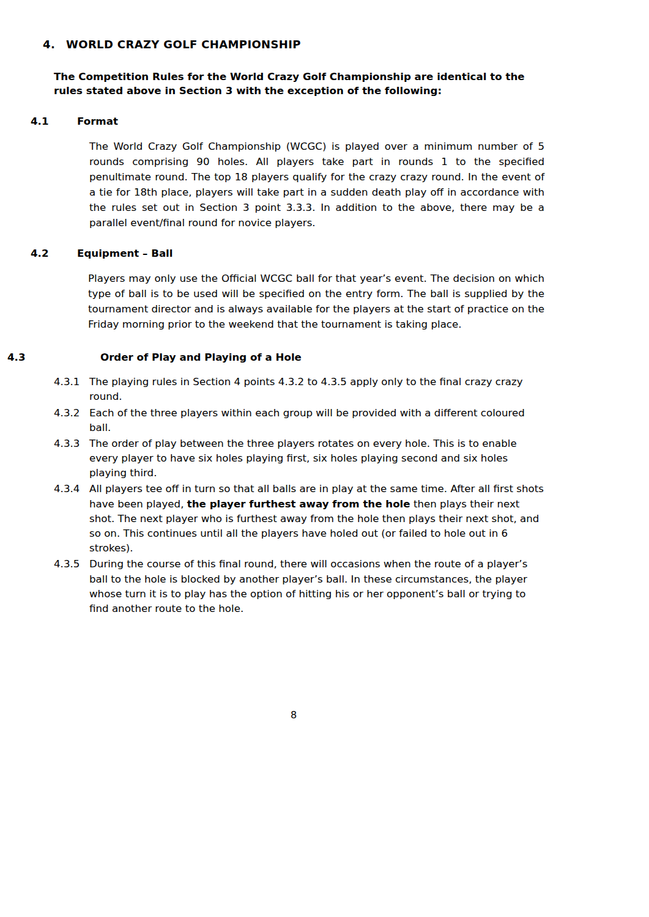4. WORLD CRAZY GOLF CHAMPIONSHIP
The Competition Rules for the World Crazy Golf Championship are identical to the rules stated above in Section 3 with the exception of the following:
4.1 Format
The World Crazy Golf Championship (WCGC) is played over a minimum number of 5 rounds comprising 90 holes. All players take part in rounds 1 to the specified penultimate round. The top 18 players qualify for the crazy crazy round. In the event of a tie for 18th place, players will take part in a sudden death play off in accordance with the rules set out in Section 3 point 3.3.3. In addition to the above, there may be a parallel event/final round for novice players.
4.2 Equipment – Ball
Players may only use the Official WCGC ball for that year’s event. The decision on which type of ball is to be used will be specified on the entry form. The ball is supplied by the tournament director and is always available for the players at the start of practice on the Friday morning prior to the weekend that the tournament is taking place.
4.3 Order of Play and Playing of a Hole
4.3.1 The playing rules in Section 4 points 4.3.2 to 4.3.5 apply only to the final crazy crazy round.
4.3.2 Each of the three players within each group will be provided with a different coloured ball.
4.3.3 The order of play between the three players rotates on every hole. This is to enable every player to have six holes playing first, six holes playing second and six holes playing third.
4.3.4 All players tee off in turn so that all balls are in play at the same time. After all first shots have been played, the player furthest away from the hole then plays their next shot. The next player who is furthest away from the hole then plays their next shot, and so on. This continues until all the players have holed out (or failed to hole out in 6 strokes).
4.3.5 During the course of this final round, there will occasions when the route of a player’s ball to the hole is blocked by another player’s ball. In these circumstances, the player whose turn it is to play has the option of hitting his or her opponent’s ball or trying to find another route to the hole.
8